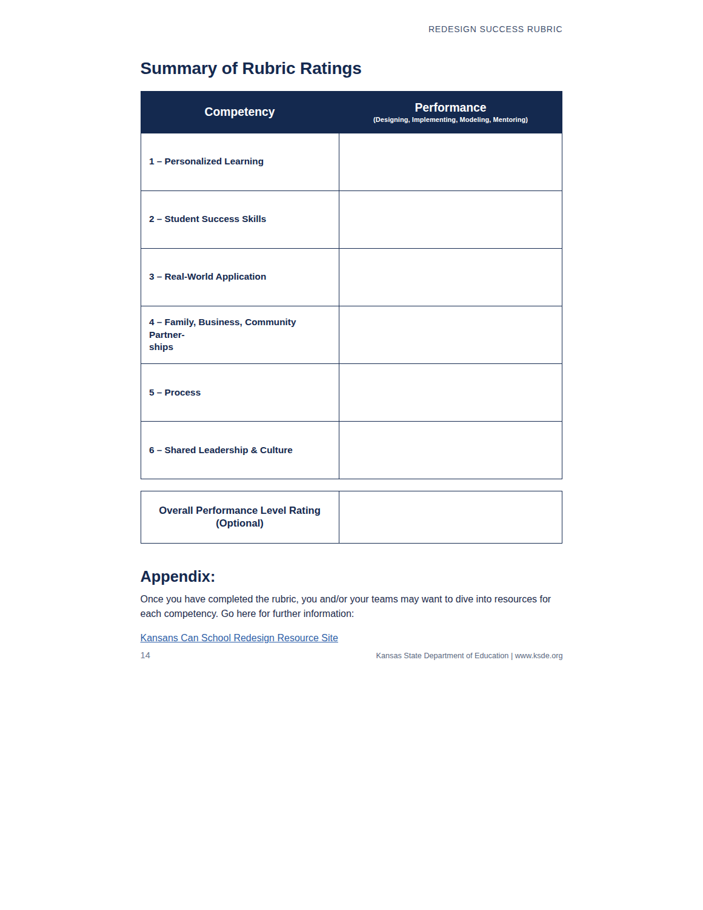Redesign Success Rubric
Summary of Rubric Ratings
| Competency | Performance (Designing, Implementing, Modeling, Mentoring) |
| --- | --- |
| 1 – Personalized Learning | |
| 2 – Student Success Skills | |
| 3 – Real-World Application | |
| 4 – Family, Business, Community Partner- ships | |
| 5 – Process | |
| 6 – Shared Leadership & Culture | |
| Overall Performance Level Rating (Optional) | |
Appendix:
Once you have completed the rubric, you and/or your teams may want to dive into resources for each competency. Go here for further information:
Kansans Can School Redesign Resource Site
14
Kansas State Department of Education | www.ksde.org